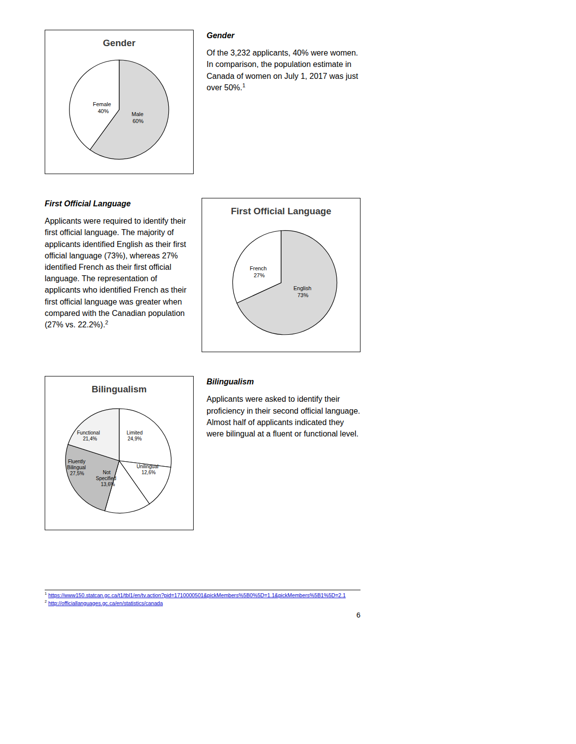Gender
Female 40% Male 60%
Gender
Of the 3,232 applicants, 40% were women. In comparison, the population estimate in Canada of women on July 1, 2017 was just over 50%.1
First Official Language
French 27% English 73%
First Official Language
Applicants were required to identify their first official language. The majority of applicants identified English as their first official language (73%), whereas 27% identified French as their first official language. The representation of applicants who identified French as their first official language was greater when compared with the Canadian population (27% vs. 22.2%).2
Bilingualism
Functional 21,4% Limited 24,9% Fluently Bilingual 27,5% Unilingual 12,6% Not Specified 13,6%
Bilingualism
Applicants were asked to identify their proficiency in their second official language. Almost half of applicants indicated they were bilingual at a fluent or functional level.
1 https://www150.statcan.gc.ca/t1/tbl1/en/tv.action?pid=1710000501&pickMembers%5B0%5D=1.1&pickMembers%5B1%5D=2.1
2 http://officiallanguages.gc.ca/en/statistics/canada
6